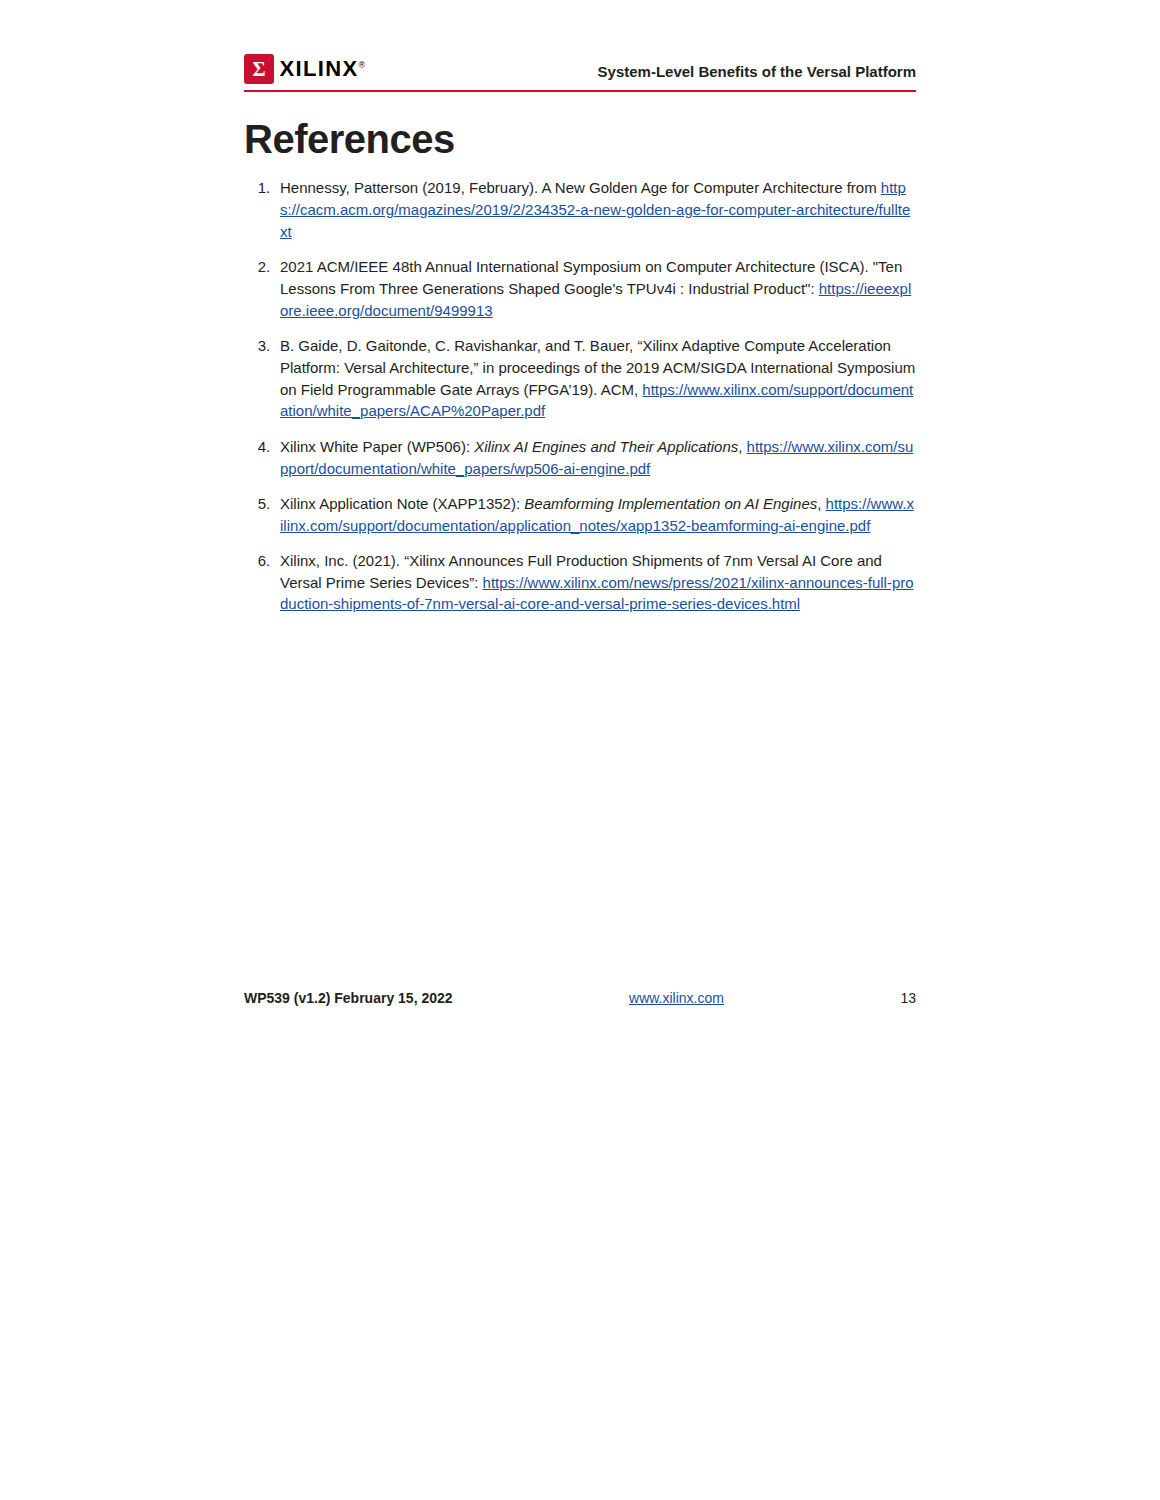Σ XILINX®
System-Level Benefits of the Versal Platform
References
Hennessy, Patterson (2019, February). A New Golden Age for Computer Architecture from https://cacm.acm.org/magazines/2019/2/234352-a-new-golden-age-for-computer-architecture/fulltext
2021 ACM/IEEE 48th Annual International Symposium on Computer Architecture (ISCA). "Ten Lessons From Three Generations Shaped Google's TPUv4i : Industrial Product": https://ieeexplore.ieee.org/document/9499913
B. Gaide, D. Gaitonde, C. Ravishankar, and T. Bauer, “Xilinx Adaptive Compute Acceleration Platform: Versal Architecture,” in proceedings of the 2019 ACM/SIGDA International Symposium on Field Programmable Gate Arrays (FPGA’19). ACM, https://www.xilinx.com/support/documentation/white_papers/ACAP%20Paper.pdf
Xilinx White Paper (WP506): Xilinx AI Engines and Their Applications, https://www.xilinx.com/support/documentation/white_papers/wp506-ai-engine.pdf
Xilinx Application Note (XAPP1352): Beamforming Implementation on AI Engines, https://www.xilinx.com/support/documentation/application_notes/xapp1352-beamforming-ai-engine.pdf
Xilinx, Inc. (2021). “Xilinx Announces Full Production Shipments of 7nm Versal AI Core and Versal Prime Series Devices”: https://www.xilinx.com/news/press/2021/xilinx-announces-full-production-shipments-of-7nm-versal-ai-core-and-versal-prime-series-devices.html
WP539 (v1.2) February 15, 2022
www.xilinx.com
13